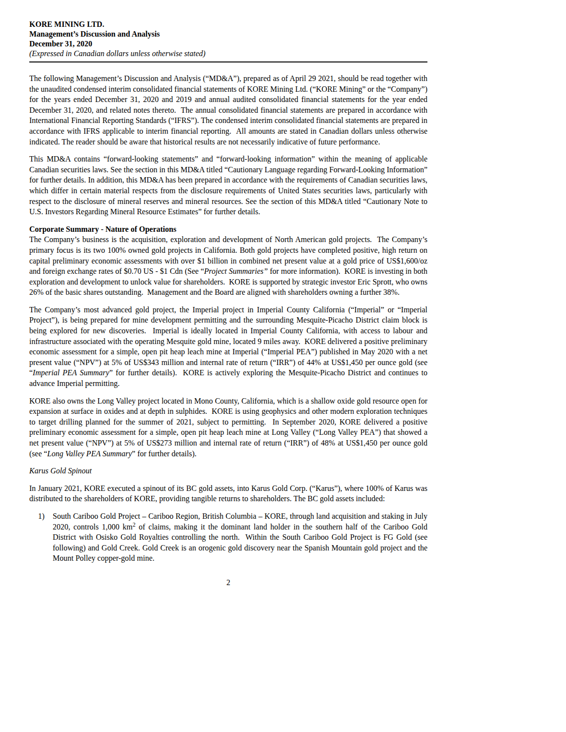KORE MINING LTD.
Management’s Discussion and Analysis
December 31, 2020
(Expressed in Canadian dollars unless otherwise stated)
The following Management’s Discussion and Analysis (“MD&A”), prepared as of April 29 2021, should be read together with the unaudited condensed interim consolidated financial statements of KORE Mining Ltd. (“KORE Mining” or the “Company”) for the years ended December 31, 2020 and 2019 and annual audited consolidated financial statements for the year ended December 31, 2020, and related notes thereto. The annual consolidated financial statements are prepared in accordance with International Financial Reporting Standards (“IFRS”). The condensed interim consolidated financial statements are prepared in accordance with IFRS applicable to interim financial reporting. All amounts are stated in Canadian dollars unless otherwise indicated. The reader should be aware that historical results are not necessarily indicative of future performance.
This MD&A contains “forward-looking statements” and “forward-looking information” within the meaning of applicable Canadian securities laws. See the section in this MD&A titled “Cautionary Language regarding Forward-Looking Information” for further details. In addition, this MD&A has been prepared in accordance with the requirements of Canadian securities laws, which differ in certain material respects from the disclosure requirements of United States securities laws, particularly with respect to the disclosure of mineral reserves and mineral resources. See the section of this MD&A titled “Cautionary Note to U.S. Investors Regarding Mineral Resource Estimates” for further details.
Corporate Summary - Nature of Operations
The Company’s business is the acquisition, exploration and development of North American gold projects. The Company’s primary focus is its two 100% owned gold projects in California. Both gold projects have completed positive, high return on capital preliminary economic assessments with over $1 billion in combined net present value at a gold price of US$1,600/oz and foreign exchange rates of $0.70 US - $1 Cdn (See “Project Summaries” for more information). KORE is investing in both exploration and development to unlock value for shareholders. KORE is supported by strategic investor Eric Sprott, who owns 26% of the basic shares outstanding. Management and the Board are aligned with shareholders owning a further 38%.
The Company’s most advanced gold project, the Imperial project in Imperial County California (“Imperial” or “Imperial Project”), is being prepared for mine development permitting and the surrounding Mesquite-Picacho District claim block is being explored for new discoveries. Imperial is ideally located in Imperial County California, with access to labour and infrastructure associated with the operating Mesquite gold mine, located 9 miles away. KORE delivered a positive preliminary economic assessment for a simple, open pit heap leach mine at Imperial (“Imperial PEA”) published in May 2020 with a net present value (“NPV”) at 5% of US$343 million and internal rate of return (“IRR”) of 44% at US$1,450 per ounce gold (see “Imperial PEA Summary” for further details). KORE is actively exploring the Mesquite-Picacho District and continues to advance Imperial permitting.
KORE also owns the Long Valley project located in Mono County, California, which is a shallow oxide gold resource open for expansion at surface in oxides and at depth in sulphides. KORE is using geophysics and other modern exploration techniques to target drilling planned for the summer of 2021, subject to permitting. In September 2020, KORE delivered a positive preliminary economic assessment for a simple, open pit heap leach mine at Long Valley (“Long Valley PEA”) that showed a net present value (“NPV”) at 5% of US$273 million and internal rate of return (“IRR”) of 48% at US$1,450 per ounce gold (see “Long Valley PEA Summary” for further details).
Karus Gold Spinout
In January 2021, KORE executed a spinout of its BC gold assets, into Karus Gold Corp. (“Karus”), where 100% of Karus was distributed to the shareholders of KORE, providing tangible returns to shareholders. The BC gold assets included:
South Cariboo Gold Project – Cariboo Region, British Columbia – KORE, through land acquisition and staking in July 2020, controls 1,000 km2 of claims, making it the dominant land holder in the southern half of the Cariboo Gold District with Osisko Gold Royalties controlling the north. Within the South Cariboo Gold Project is FG Gold (see following) and Gold Creek. Gold Creek is an orogenic gold discovery near the Spanish Mountain gold project and the Mount Polley copper-gold mine.
2